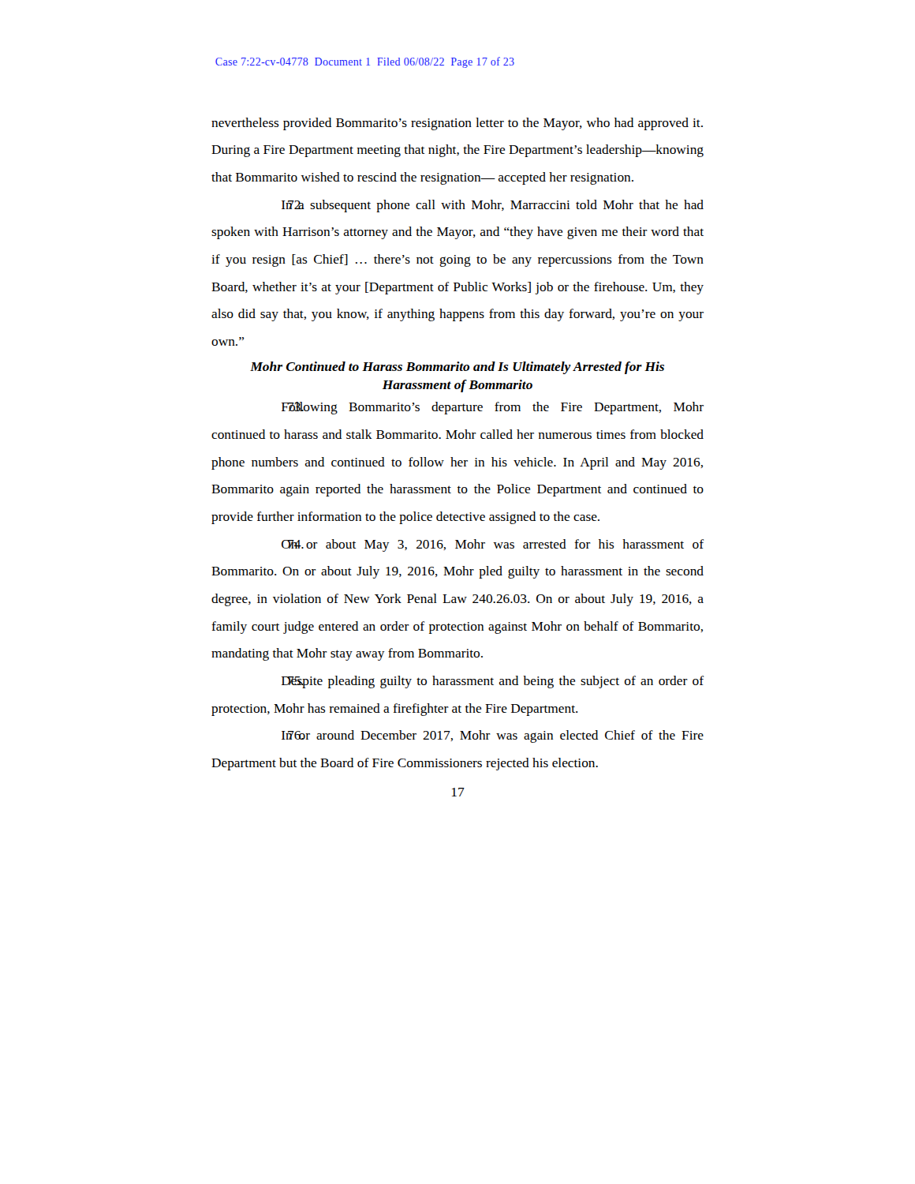Case 7:22-cv-04778 Document 1 Filed 06/08/22 Page 17 of 23
nevertheless provided Bommarito’s resignation letter to the Mayor, who had approved it. During a Fire Department meeting that night, the Fire Department’s leadership—knowing that Bommarito wished to rescind the resignation— accepted her resignation.
72. In a subsequent phone call with Mohr, Marraccini told Mohr that he had spoken with Harrison’s attorney and the Mayor, and “they have given me their word that if you resign [as Chief] … there’s not going to be any repercussions from the Town Board, whether it’s at your [Department of Public Works] job or the firehouse. Um, they also did say that, you know, if anything happens from this day forward, you’re on your own.”
Mohr Continued to Harass Bommarito and Is Ultimately Arrested for His Harassment of Bommarito
73. Following Bommarito’s departure from the Fire Department, Mohr continued to harass and stalk Bommarito. Mohr called her numerous times from blocked phone numbers and continued to follow her in his vehicle. In April and May 2016, Bommarito again reported the harassment to the Police Department and continued to provide further information to the police detective assigned to the case.
74. On or about May 3, 2016, Mohr was arrested for his harassment of Bommarito. On or about July 19, 2016, Mohr pled guilty to harassment in the second degree, in violation of New York Penal Law 240.26.03. On or about July 19, 2016, a family court judge entered an order of protection against Mohr on behalf of Bommarito, mandating that Mohr stay away from Bommarito.
75. Despite pleading guilty to harassment and being the subject of an order of protection, Mohr has remained a firefighter at the Fire Department.
76. In or around December 2017, Mohr was again elected Chief of the Fire Department but the Board of Fire Commissioners rejected his election.
17